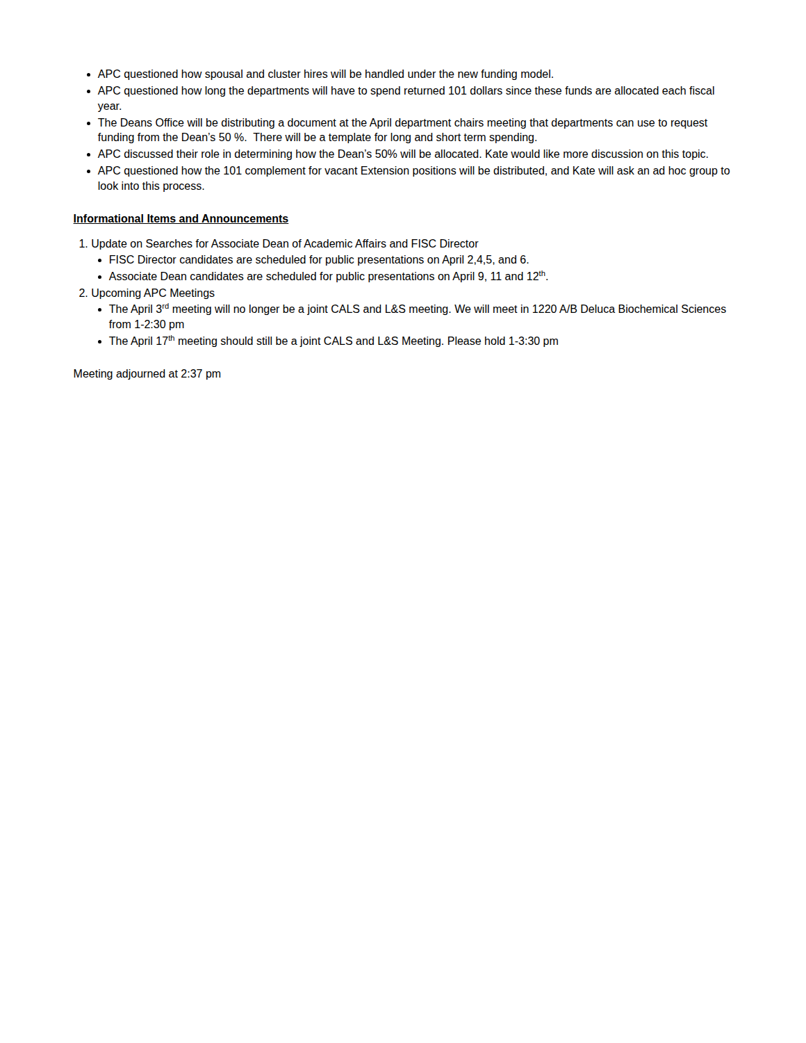APC questioned how spousal and cluster hires will be handled under the new funding model.
APC questioned how long the departments will have to spend returned 101 dollars since these funds are allocated each fiscal year.
The Deans Office will be distributing a document at the April department chairs meeting that departments can use to request funding from the Dean’s 50 %. There will be a template for long and short term spending.
APC discussed their role in determining how the Dean’s 50% will be allocated. Kate would like more discussion on this topic.
APC questioned how the 101 complement for vacant Extension positions will be distributed, and Kate will ask an ad hoc group to look into this process.
Informational Items and Announcements
Update on Searches for Associate Dean of Academic Affairs and FISC Director
FISC Director candidates are scheduled for public presentations on April 2,4,5, and 6.
Associate Dean candidates are scheduled for public presentations on April 9, 11 and 12th.
Upcoming APC Meetings
The April 3rd meeting will no longer be a joint CALS and L&S meeting. We will meet in 1220 A/B Deluca Biochemical Sciences from 1-2:30 pm
The April 17th meeting should still be a joint CALS and L&S Meeting. Please hold 1-3:30 pm
Meeting adjourned at 2:37 pm